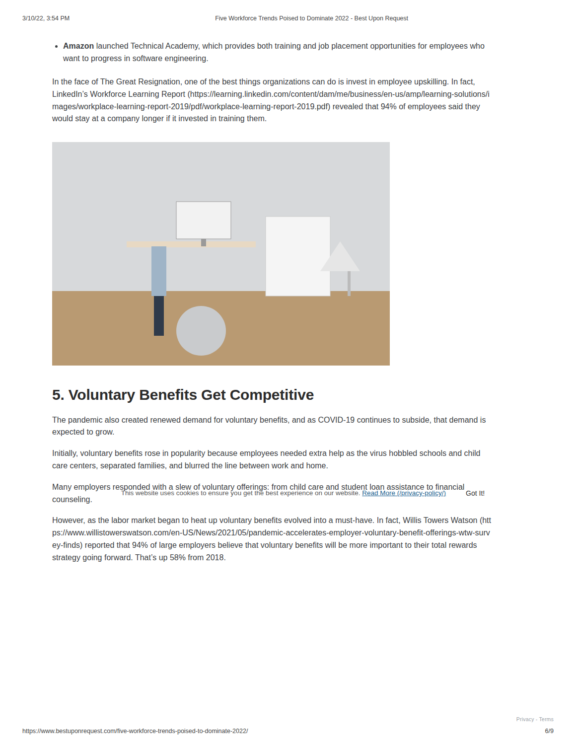3/10/22, 3:54 PM Five Workforce Trends Poised to Dominate 2022 - Best Upon Request
Amazon launched Technical Academy, which provides both training and job placement opportunities for employees who want to progress in software engineering.
In the face of The Great Resignation, one of the best things organizations can do is invest in employee upskilling. In fact, LinkedIn’s Workforce Learning Report (https://learning.linkedin.com/content/dam/me/business/en-us/amp/learning-solutions/images/workplace-learning-report-2019/pdf/workplace-learning-report-2019.pdf) revealed that 94% of employees said they would stay at a company longer if it invested in training them.
5. Voluntary Benefits Get Competitive
The pandemic also created renewed demand for voluntary benefits, and as COVID-19 continues to subside, that demand is expected to grow.
Initially, voluntary benefits rose in popularity because employees needed extra help as the virus hobbled schools and child care centers, separated families, and blurred the line between work and home.
Many employers responded with a slew of voluntary offerings: from child care and student loan assistance to financial counseling.
This website uses cookies to ensure you get the best experience on our website. Read More (/privacy-policy/) Got It!
However, as the labor market began to heat up voluntary benefits evolved into a must-have. In fact, Willis Towers Watson (https://www.willistowerswatson.com/en-US/News/2021/05/pandemic-accelerates-employer-voluntary-benefit-offerings-wtw-survey-finds) reported that 94% of large employers believe that voluntary benefits will be more important to their total rewards strategy going forward. That’s up 58% from 2018.
Privacy - Terms
https://www.bestuponrequest.com/five-workforce-trends-poised-to-dominate-2022/ 6/9